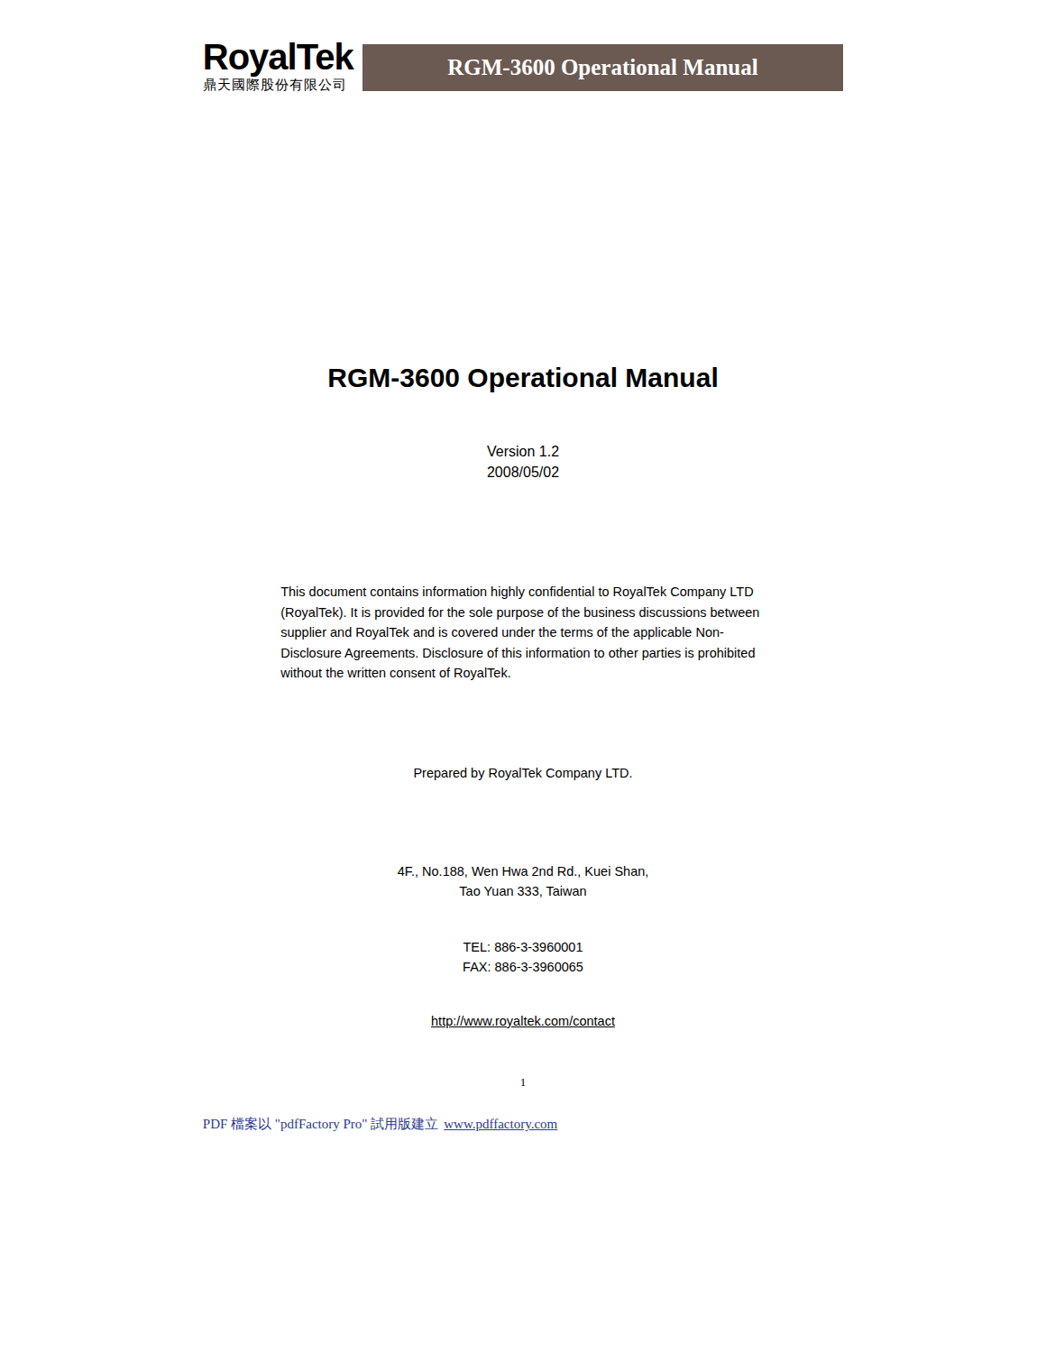Royal Tek
鼎天國際股份有限公司
RGM-3600 Operational Manual
RGM-3600 Operational Manual
Version 1.2
2008/05/02
This document contains information highly confidential to RoyalTek Company LTD (RoyalTek). It is provided for the sole purpose of the business discussions between supplier and RoyalTek and is covered under the terms of the applicable Non-Disclosure Agreements. Disclosure of this information to other parties is prohibited without the written consent of RoyalTek.
Prepared by RoyalTek Company LTD.
4F., No.188, Wen Hwa 2nd Rd., Kuei Shan,
Tao Yuan 333, Taiwan
TEL: 886-3-3960001
FAX: 886-3-3960065
http://www.royaltek.com/contact
1
PDF 檔案以 "pdfFactory Pro" 試用版建立 www.pdffactory.com